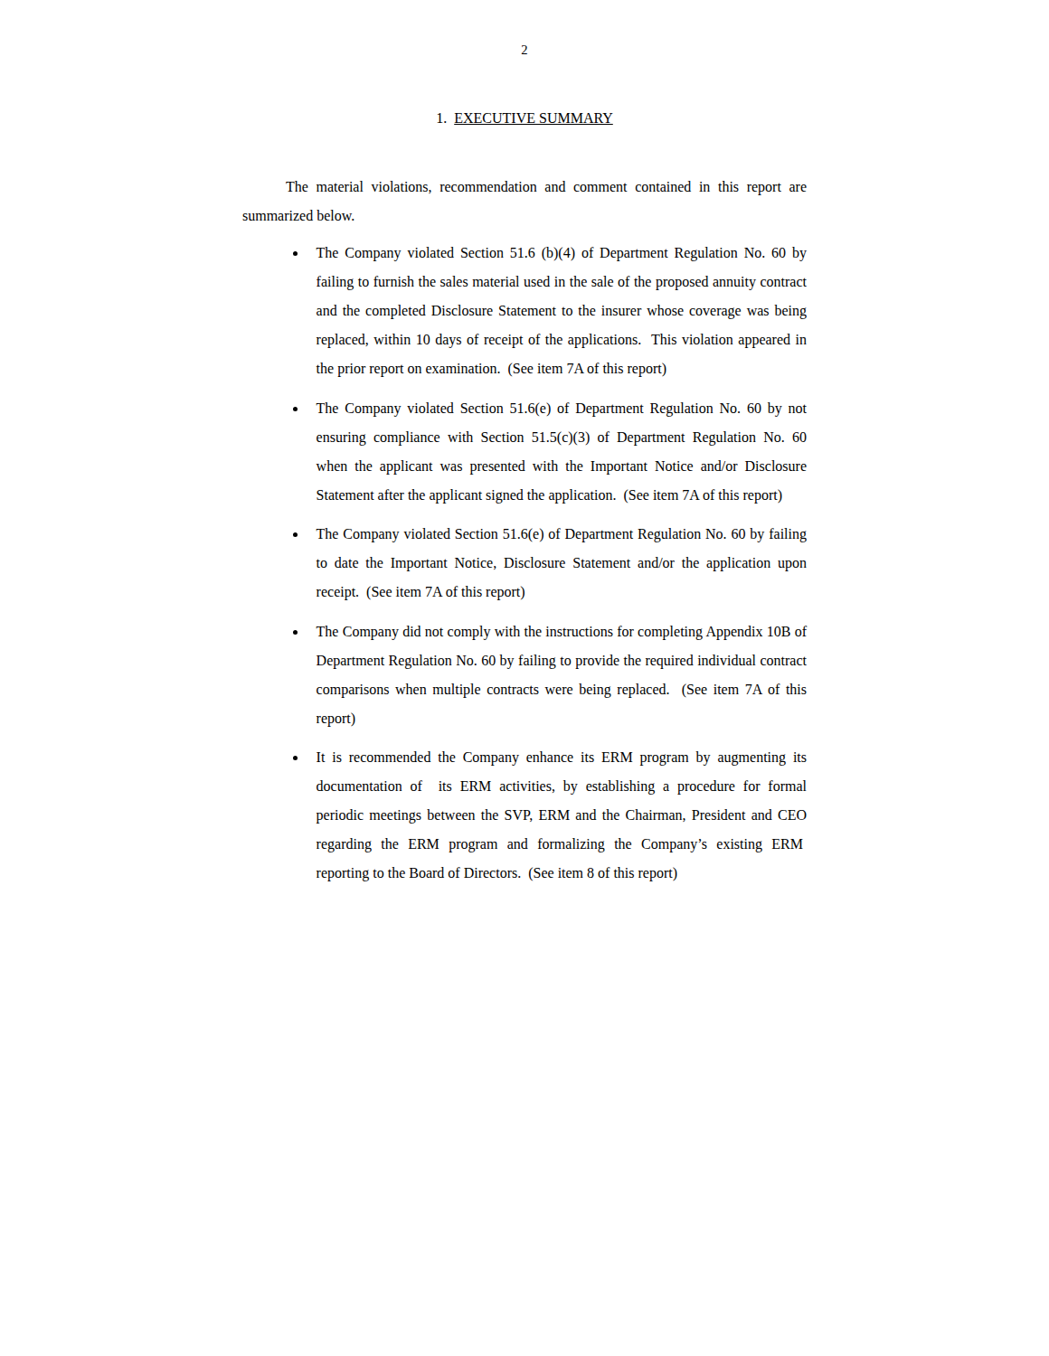2
1. EXECUTIVE SUMMARY
The material violations, recommendation and comment contained in this report are summarized below.
The Company violated Section 51.6 (b)(4) of Department Regulation No. 60 by failing to furnish the sales material used in the sale of the proposed annuity contract and the completed Disclosure Statement to the insurer whose coverage was being replaced, within 10 days of receipt of the applications. This violation appeared in the prior report on examination. (See item 7A of this report)
The Company violated Section 51.6(e) of Department Regulation No. 60 by not ensuring compliance with Section 51.5(c)(3) of Department Regulation No. 60 when the applicant was presented with the Important Notice and/or Disclosure Statement after the applicant signed the application. (See item 7A of this report)
The Company violated Section 51.6(e) of Department Regulation No. 60 by failing to date the Important Notice, Disclosure Statement and/or the application upon receipt. (See item 7A of this report)
The Company did not comply with the instructions for completing Appendix 10B of Department Regulation No. 60 by failing to provide the required individual contract comparisons when multiple contracts were being replaced. (See item 7A of this report)
It is recommended the Company enhance its ERM program by augmenting its documentation of its ERM activities, by establishing a procedure for formal periodic meetings between the SVP, ERM and the Chairman, President and CEO regarding the ERM program and formalizing the Company’s existing ERM reporting to the Board of Directors. (See item 8 of this report)